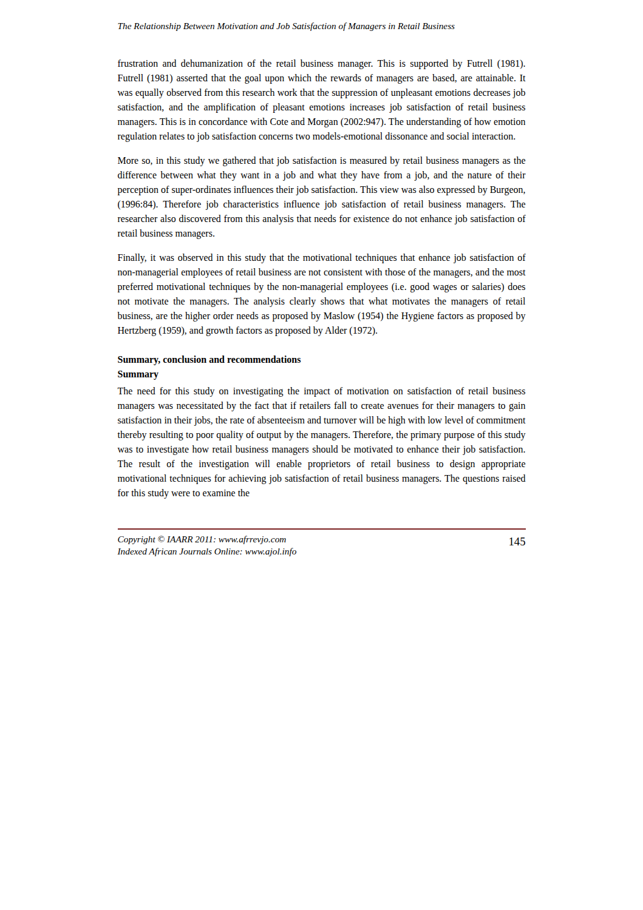The Relationship Between Motivation and Job Satisfaction of Managers in Retail Business
frustration and dehumanization of the retail business manager. This is supported by Futrell (1981). Futrell (1981) asserted that the goal upon which the rewards of managers are based, are attainable. It was equally observed from this research work that the suppression of unpleasant emotions decreases job satisfaction, and the amplification of pleasant emotions increases job satisfaction of retail business managers. This is in concordance with Cote and Morgan (2002:947). The understanding of how emotion regulation relates to job satisfaction concerns two models-emotional dissonance and social interaction.
More so, in this study we gathered that job satisfaction is measured by retail business managers as the difference between what they want in a job and what they have from a job, and the nature of their perception of super-ordinates influences their job satisfaction. This view was also expressed by Burgeon, (1996:84). Therefore job characteristics influence job satisfaction of retail business managers. The researcher also discovered from this analysis that needs for existence do not enhance job satisfaction of retail business managers.
Finally, it was observed in this study that the motivational techniques that enhance job satisfaction of non-managerial employees of retail business are not consistent with those of the managers, and the most preferred motivational techniques by the non-managerial employees (i.e. good wages or salaries) does not motivate the managers. The analysis clearly shows that what motivates the managers of retail business, are the higher order needs as proposed by Maslow (1954) the Hygiene factors as proposed by Hertzberg (1959), and growth factors as proposed by Alder (1972).
Summary, conclusion and recommendations
Summary
The need for this study on investigating the impact of motivation on satisfaction of retail business managers was necessitated by the fact that if retailers fall to create avenues for their managers to gain satisfaction in their jobs, the rate of absenteeism and turnover will be high with low level of commitment thereby resulting to poor quality of output by the managers. Therefore, the primary purpose of this study was to investigate how retail business managers should be motivated to enhance their job satisfaction. The result of the investigation will enable proprietors of retail business to design appropriate motivational techniques for achieving job satisfaction of retail business managers. The questions raised for this study were to examine the
Copyright © IAARR 2011: www.afrrevjo.com
Indexed African Journals Online: www.ajol.info
145